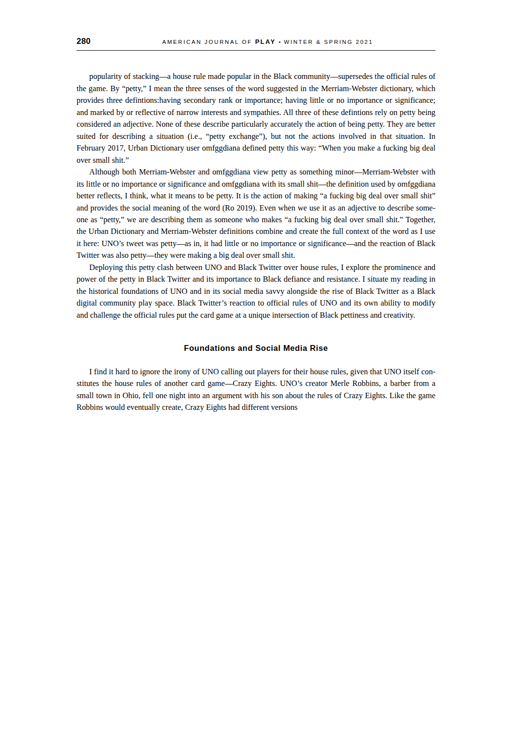280 AMERICAN JOURNAL OF PLAY • WINTER & SPRING 2021
popularity of stacking—a house rule made popular in the Black community—supersedes the official rules of the game. By “petty,” I mean the three senses of the word suggested in the Merriam-Webster dictionary, which provides three defintions:having secondary rank or importance; having little or no importance or significance; and marked by or reflective of narrow interests and sympathies. All three of these defintions rely on petty being considered an adjective. None of these describe particularly accurately the action of being petty. They are better suited for describing a situation (i.e., “petty exchange”), but not the actions involved in that situation. In February 2017, Urban Dictionary user omfggdiana defined petty this way: “When you make a fucking big deal over small shit.”
Although both Merriam-Webster and omfggdiana view petty as something minor—Merriam-Webster with its little or no importance or significance and omfggdiana with its small shit—the definition used by omfggdiana better reflects, I think, what it means to be petty. It is the action of making “a fucking big deal over small shit” and provides the social meaning of the word (Ro 2019). Even when we use it as an adjective to describe someone as “petty,” we are describing them as someone who makes “a fucking big deal over small shit.” Together, the Urban Dictionary and Merriam-Webster definitions combine and create the full context of the word as I use it here: UNO’s tweet was petty—as in, it had little or no importance or significance—and the reaction of Black Twitter was also petty—they were making a big deal over small shit.
Deploying this petty clash between UNO and Black Twitter over house rules, I explore the prominence and power of the petty in Black Twitter and its importance to Black defiance and resistance. I situate my reading in the historical foundations of UNO and in its social media savvy alongside the rise of Black Twitter as a Black digital community play space. Black Twitter’s reaction to official rules of UNO and its own ability to modify and challenge the official rules put the card game at a unique intersection of Black pettiness and creativity.
Foundations and Social Media Rise
I find it hard to ignore the irony of UNO calling out players for their house rules, given that UNO itself constitutes the house rules of another card game—Crazy Eights. UNO’s creator Merle Robbins, a barber from a small town in Ohio, fell one night into an argument with his son about the rules of Crazy Eights. Like the game Robbins would eventually create, Crazy Eights had different versions